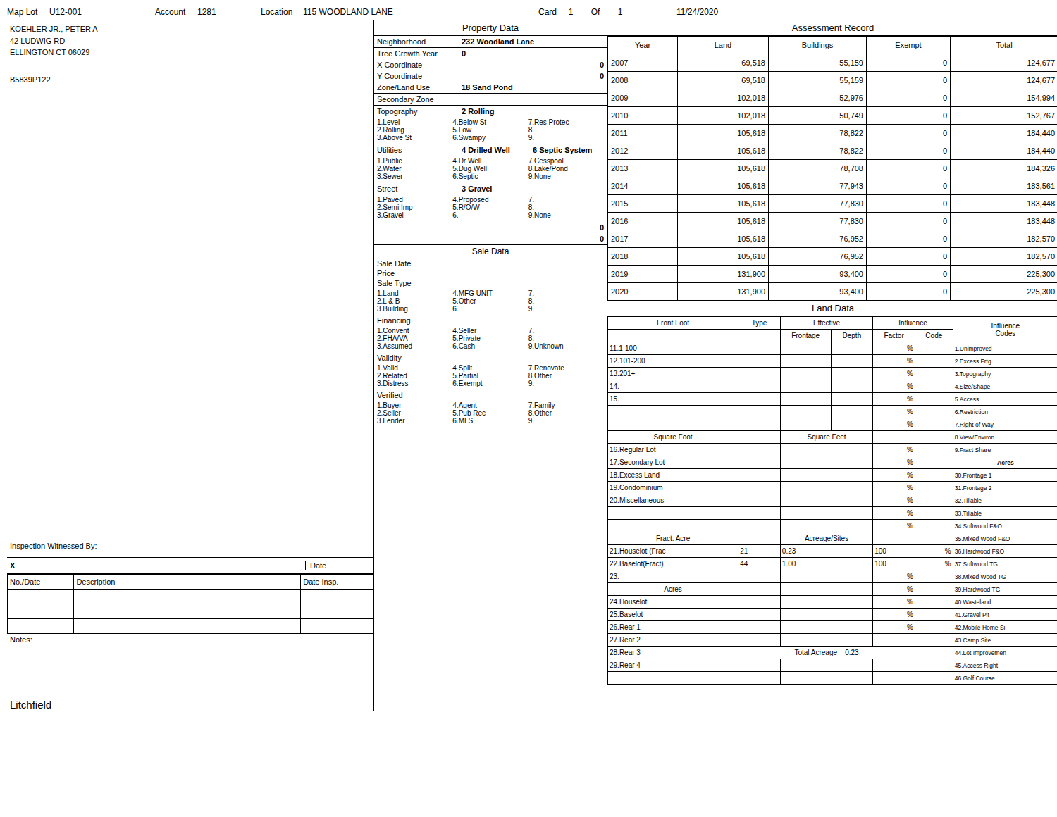Map Lot U12-001 Account 1281 Location 115 WOODLAND LANE Card 1 Of 1 11/24/2020
KOEHLER JR., PETER A
42 LUDWIG RD
ELLINGTON CT 06029
B5839P122
Inspection Witnessed By:
X
Date
| No./Date | Description | Date Insp. |
| --- | --- | --- |
Notes:
Litchfield
Property Data
Neighborhood
232 Woodland Lane
Tree Growth Year
0
X Coordinate
0
Y Coordinate
0
Zone/Land Use
18 Sand Pond
Secondary Zone
Topography
2 Rolling
1.Level
4.Below St
7.Res Protec
2.Rolling
5.Low
8.
3.Above St
6.Swampy
9.
Utilities
4 Drilled Well
6 Septic System
1.Public
4.Dr Well
7.Cesspool
2.Water
5.Dug Well
8.Lake/Pond
3.Sewer
6.Septic
9.None
Street
3 Gravel
1.Paved
4.Proposed
7.
2.Semi Imp
5.R/O/W
8.
3.Gravel
6.
9.None
0
0
Sale Data
Sale Date
Price
Sale Type
1.Land
4.MFG UNIT
7.
2.L & B
5.Other
8.
3.Building
6.
9.
Financing
1.Convent
4.Seller
7.
2.FHA/VA
5.Private
8.
3.Assumed
6.Cash
9.Unknown
Validity
1.Valid
4.Split
7.Renovate
2.Related
5.Partial
8.Other
3.Distress
6.Exempt
9.
Verified
1.Buyer
4.Agent
7.Family
2.Seller
5.Pub Rec
8.Other
3.Lender
6.MLS
9.
Assessment Record
| Year | Land | Buildings | Exempt | Total |
| --- | --- | --- | --- | --- |
| 2007 | 69,518 | 55,159 | 0 | 124,677 |
| 2008 | 69,518 | 55,159 | 0 | 124,677 |
| 2009 | 102,018 | 52,976 | 0 | 154,994 |
| 2010 | 102,018 | 50,749 | 0 | 152,767 |
| 2011 | 105,618 | 78,822 | 0 | 184,440 |
| 2012 | 105,618 | 78,822 | 0 | 184,440 |
| 2013 | 105,618 | 78,708 | 0 | 184,326 |
| 2014 | 105,618 | 77,943 | 0 | 183,561 |
| 2015 | 105,618 | 77,830 | 0 | 183,448 |
| 2016 | 105,618 | 77,830 | 0 | 183,448 |
| 2017 | 105,618 | 76,952 | 0 | 182,570 |
| 2018 | 105,618 | 76,952 | 0 | 182,570 |
| 2019 | 131,900 | 93,400 | 0 | 225,300 |
| 2020 | 131,900 | 93,400 | 0 | 225,300 |
Land Data
| Front Foot | Type | Effective | Influence | Influence Codes |
| --- | --- | --- | --- | --- |
| | | Frontage | Depth | Factor | Code |
| 11.1-100 | | | | % | | 1.Unimproved |
| 12.101-200 | | | | % | | 2.Excess Frtg |
| 13.201+ | | | | % | | 3.Topography |
| 14. | | | | % | | 4.Size/Shape |
| 15. | | | | % | | 5.Access |
| | | | | % | | 6.Restriction |
| | | | | % | | 7.Right of Way |
| Square Foot | | Square Feet | | | 8.View/Environ |
| 16.Regular Lot | | | % | | 9.Fract Share |
| 17.Secondary Lot | | | % | | Acres |
| 18.Excess Land | | | % | | 30.Frontage 1 |
| 19.Condominium | | | % | | 31.Frontage 2 |
| 20.Miscellaneous | | | % | | 32.Tillable |
| | | | % | | 33.Tillable |
| | | | % | | 34.Softwood F&O |
| Fract. Acre | | Acreage/Sites | | | 35.Mixed Wood F&O |
| 21.Houselot (Frac | 21 | 0.23 | 100 | % | 36.Hardwood F&O |
| 22.Baselot(Fract) | 44 | 1.00 | 100 | % | 37.Softwood TG |
| 23. | | | % | | 38.Mixed Wood TG |
| Acres | | | % | | 39.Hardwood TG |
| 24.Houselot | | | % | | 40.Wasteland |
| 25.Baselot | | | % | | 41.Gravel Pit |
| 26.Rear 1 | | | % | | 42.Mobile Home Si |
| 27.Rear 2 | | | | | 43.Camp Site |
| 28.Rear 3 | Total Acreage 0.23 | | 44.Lot Improvemen |
| 29.Rear 4 | | | | | 45.Access Right |
| | | | | | 46.Golf Course |